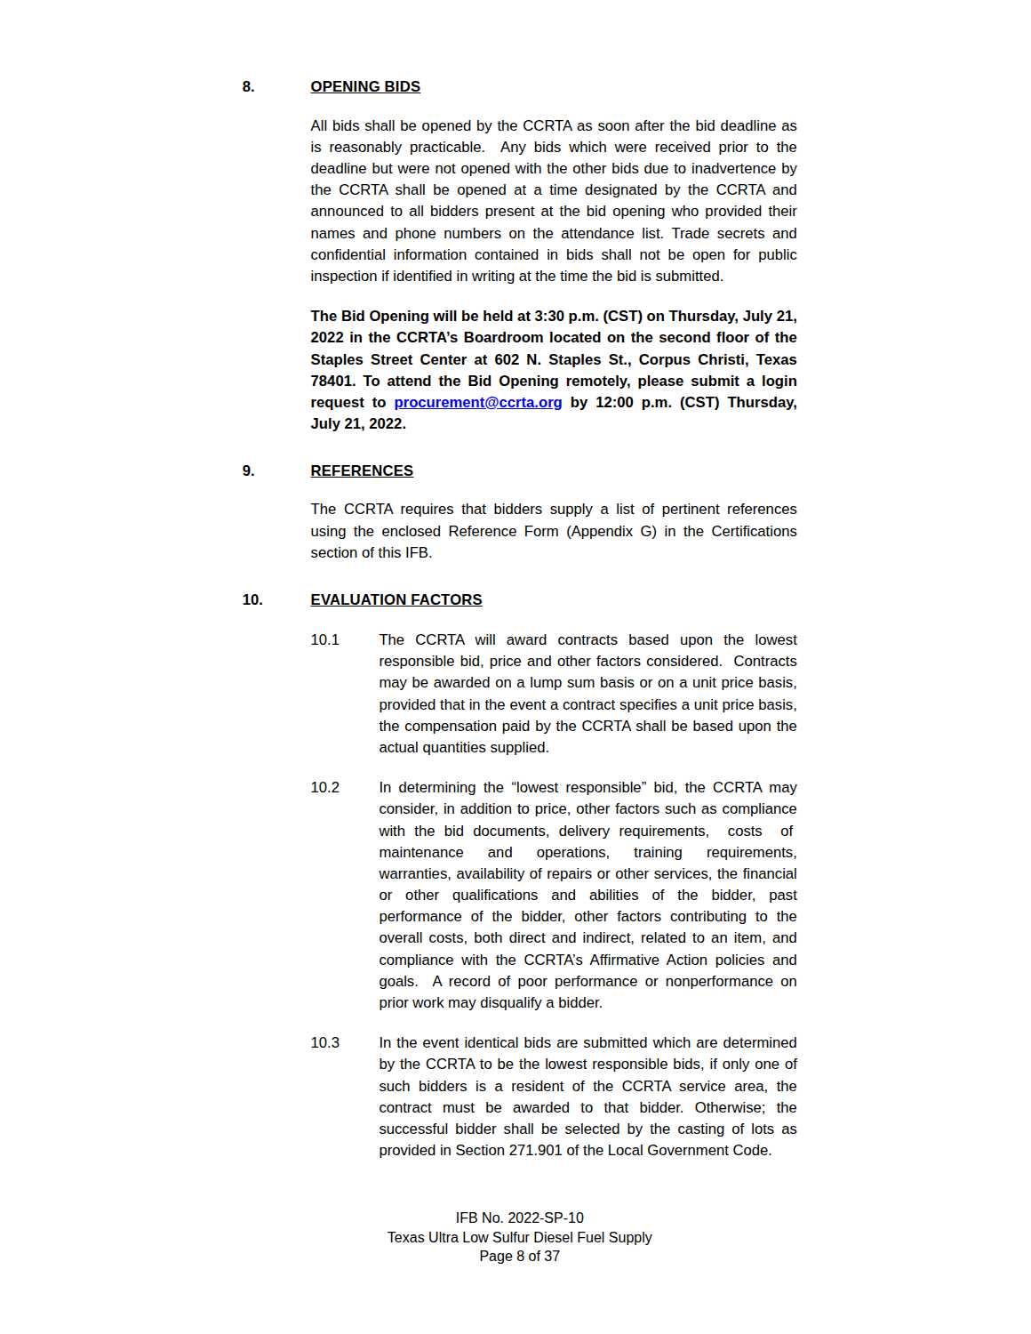8.
OPENING BIDS
All bids shall be opened by the CCRTA as soon after the bid deadline as is reasonably practicable. Any bids which were received prior to the deadline but were not opened with the other bids due to inadvertence by the CCRTA shall be opened at a time designated by the CCRTA and announced to all bidders present at the bid opening who provided their names and phone numbers on the attendance list. Trade secrets and confidential information contained in bids shall not be open for public inspection if identified in writing at the time the bid is submitted.
The Bid Opening will be held at 3:30 p.m. (CST) on Thursday, July 21, 2022 in the CCRTA’s Boardroom located on the second floor of the Staples Street Center at 602 N. Staples St., Corpus Christi, Texas 78401. To attend the Bid Opening remotely, please submit a login request to procurement@ccrta.org by 12:00 p.m. (CST) Thursday, July 21, 2022.
9.
REFERENCES
The CCRTA requires that bidders supply a list of pertinent references using the enclosed Reference Form (Appendix G) in the Certifications section of this IFB.
10.
EVALUATION FACTORS
10.1
The CCRTA will award contracts based upon the lowest responsible bid, price and other factors considered. Contracts may be awarded on a lump sum basis or on a unit price basis, provided that in the event a contract specifies a unit price basis, the compensation paid by the CCRTA shall be based upon the actual quantities supplied.
10.2
In determining the “lowest responsible” bid, the CCRTA may consider, in addition to price, other factors such as compliance with the bid documents, delivery requirements, costs of maintenance and operations, training requirements, warranties, availability of repairs or other services, the financial or other qualifications and abilities of the bidder, past performance of the bidder, other factors contributing to the overall costs, both direct and indirect, related to an item, and compliance with the CCRTA’s Affirmative Action policies and goals. A record of poor performance or nonperformance on prior work may disqualify a bidder.
10.3
In the event identical bids are submitted which are determined by the CCRTA to be the lowest responsible bids, if only one of such bidders is a resident of the CCRTA service area, the contract must be awarded to that bidder. Otherwise; the successful bidder shall be selected by the casting of lots as provided in Section 271.901 of the Local Government Code.
IFB No. 2022-SP-10
Texas Ultra Low Sulfur Diesel Fuel Supply
Page 8 of 37